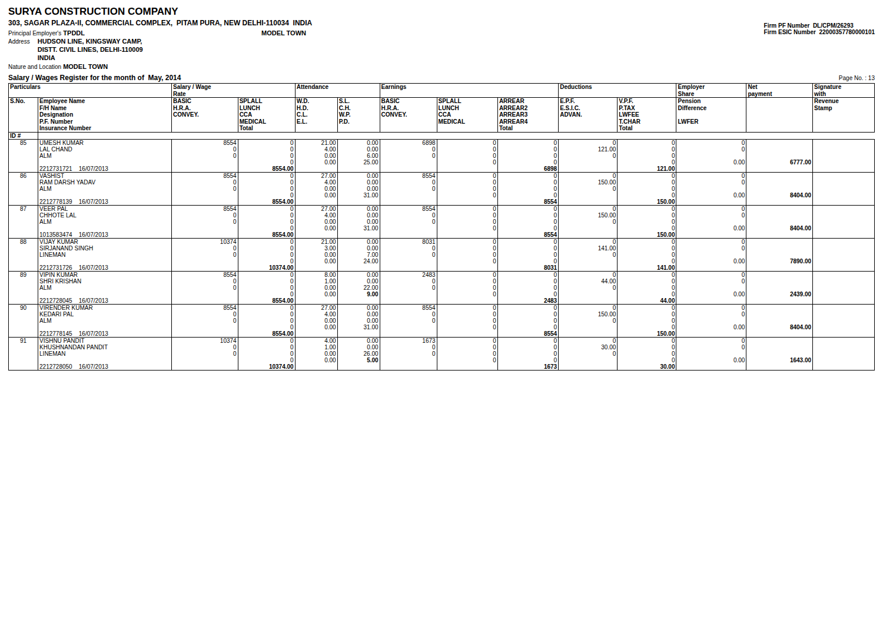SURYA CONSTRUCTION COMPANY
303, SAGAR PLAZA-II, COMMERCIAL COMPLEX, PITAM PURA, NEW DELHI-110034 INDIA
Principal Employer's TPDDL MODEL TOWN
Address HUDSON LINE, KINGSWAY CAMP,
DISTT. CIVIL LINES, DELHI-110009
INDIA
Nature and Location MODEL TOWN
Firm PF Number DL/CPM/26293
Firm ESIC Number 22000357780000101
Salary / Wages Register for the month of May, 2014
Page No. : 13
| Particulars | Salary / Wage Rate | Attendance | Earnings | Deductions | Employer Share | Net payment | Signature with |
| --- | --- | --- | --- | --- | --- | --- | --- |
| S.No. | Employee Name F/H Name Designation P.F. Number Insurance Number | BASIC H.R.A. CONVEY. | SPLALL LUNCH CCA MEDICAL Total | W.D. H.D. C.L. E.L. | S.L. C.H. W.P. P.D. | BASIC H.R.A. CONVEY. | SPLALL LUNCH CCA MEDICAL | ARREAR ARREAR2 ARREAR3 ARREAR4 Total | E.P.F. E.S.I.C. ADVAN. | V.P.F. P.TAX LWFEE T.CHAR Total | Pension Difference LWFER | | Revenue Stamp |
| ID # | |
| 85 | UMESH KUMAR LAL CHAND ALM 2212731721 16/07/2013 | 8554 0 0 | 0 0 0 0 8554.00 | 21.00 4.00 0.00 0.00 | 0.00 0.00 6.00 25.00 | 6898 0 0 | 0 0 0 0 | 0 0 0 0 6898 | 0 121.00 0 | 0 0 0 0 121.00 | 0 0 0.00 | 6777.00 | |
| 86 | VASHIST RAM DARSH YADAV ALM 2212778139 16/07/2013 | 8554 0 0 | 0 0 0 0 8554.00 | 27.00 4.00 0.00 0.00 | 0.00 0.00 0.00 31.00 | 8554 0 0 | 0 0 0 0 | 0 0 0 0 8554 | 0 150.00 0 | 0 0 0 0 150.00 | 0 0 0.00 | 8404.00 | |
| 87 | VEER PAL CHHOTE LAL ALM 1013583474 16/07/2013 | 8554 0 0 | 0 0 0 0 8554.00 | 27.00 4.00 0.00 0.00 | 0.00 0.00 0.00 31.00 | 8554 0 0 | 0 0 0 0 | 0 0 0 0 8554 | 0 150.00 0 | 0 0 0 0 150.00 | 0 0 0.00 | 8404.00 | |
| 88 | VIJAY KUMAR SIRJANAND SINGH LINEMAN 2212731726 16/07/2013 | 10374 0 0 | 0 0 0 0 10374.00 | 21.00 3.00 0.00 0.00 | 0.00 0.00 7.00 24.00 | 8031 0 0 | 0 0 0 0 | 0 0 0 0 8031 | 0 141.00 0 | 0 0 0 0 141.00 | 0 0 0.00 | 7890.00 | |
| 89 | VIPIN KUMAR SHRI KRISHAN ALM 2212728045 16/07/2013 | 8554 0 0 | 0 0 0 0 8554.00 | 8.00 1.00 0.00 0.00 | 0.00 0.00 22.00 9.00 | 2483 0 0 | 0 0 0 0 | 0 0 0 0 2483 | 0 44.00 0 | 0 0 0 0 44.00 | 0 0 0.00 | 2439.00 | |
| 90 | VIRENDER KUMAR KEDARI PAL ALM 2212778145 16/07/2013 | 8554 0 0 | 0 0 0 0 8554.00 | 27.00 4.00 0.00 0.00 | 0.00 0.00 0.00 31.00 | 8554 0 0 | 0 0 0 0 | 0 0 0 0 8554 | 0 150.00 0 | 0 0 0 0 150.00 | 0 0 0.00 | 8404.00 | |
| 91 | VISHNU PANDIT KHUSHNANDAN PANDIT LINEMAN 2212728050 16/07/2013 | 10374 0 0 | 0 0 0 0 10374.00 | 4.00 1.00 0.00 0.00 | 0.00 0.00 26.00 5.00 | 1673 0 0 | 0 0 0 0 | 0 0 0 0 1673 | 0 30.00 0 | 0 0 0 0 30.00 | 0 0 0.00 | 1643.00 | |